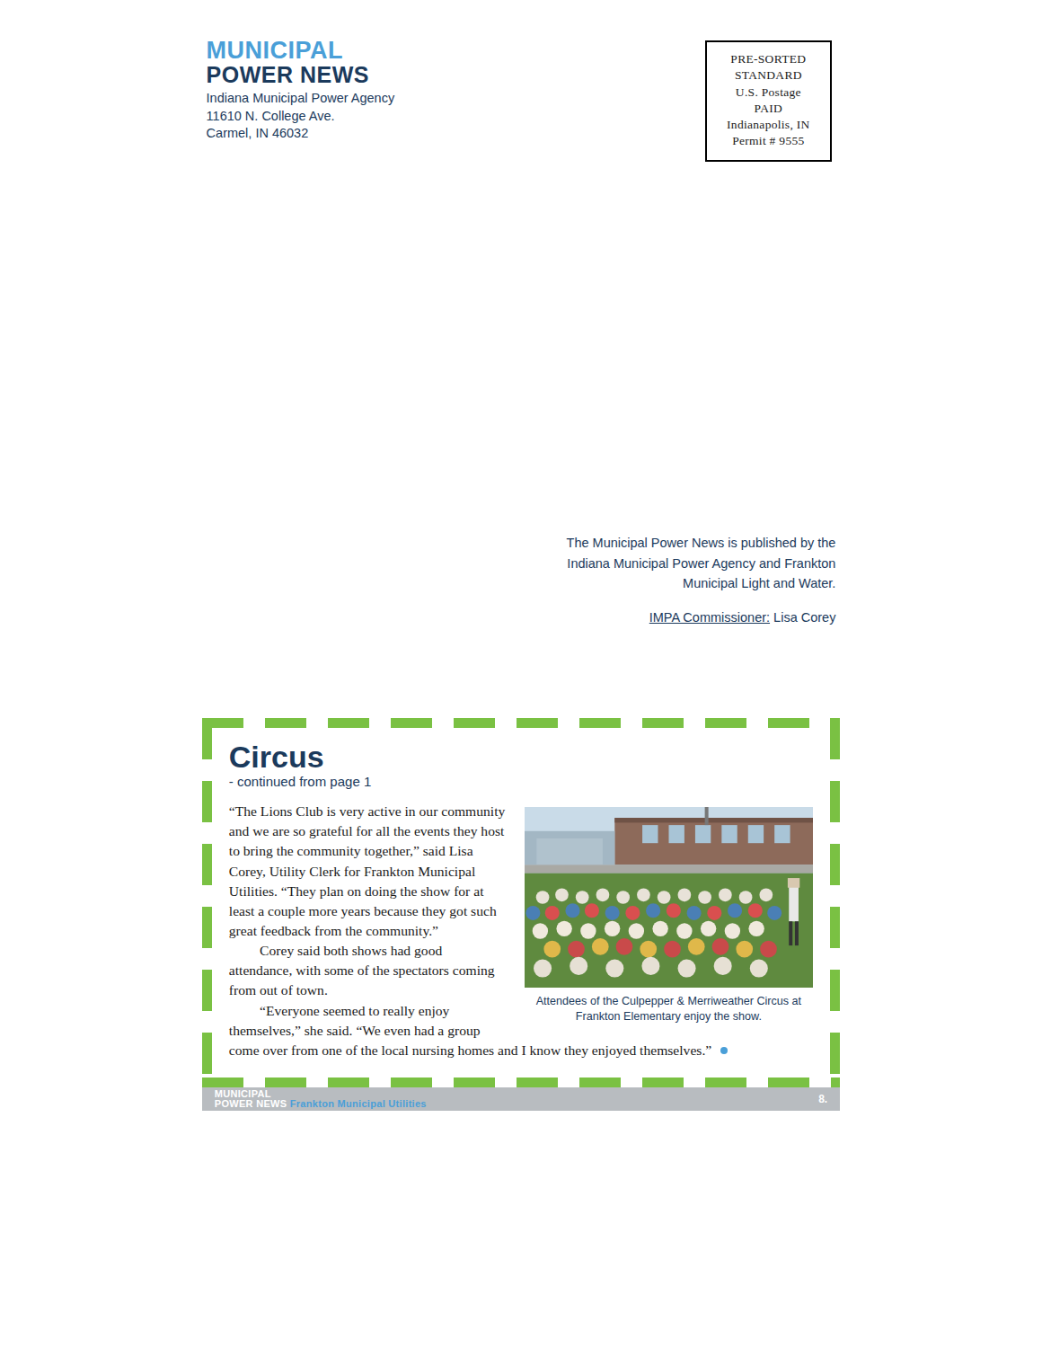MUNICIPAL
POWER NEWS
Indiana Municipal Power Agency
11610 N. College Ave.
Carmel, IN 46032
PRE-SORTED
STANDARD
U.S. Postage
PAID
Indianapolis, IN
Permit # 9555
The Municipal Power News is published by the Indiana Municipal Power Agency and Frankton Municipal Light and Water.
IMPA Commissioner: Lisa Corey
Circus
- continued from page 1
Attendees of the Culpepper & Merriweather Circus at Frankton Elementary enjoy the show.
“The Lions Club is very active in our community and we are so grateful for all the events they host to bring the community together,” said Lisa Corey, Utility Clerk for Frankton Municipal Utilities. “They plan on doing the show for at least a couple more years because they got such great feedback from the community.”
Corey said both shows had good attendance, with some of the spectators coming from out of town.
“Everyone seemed to really enjoy themselves,” she said. “We even had a group come over from one of the local nursing homes and I know they enjoyed themselves.”
MUNICIPAL
POWER NEWS Frankton Municipal Utilities
8.